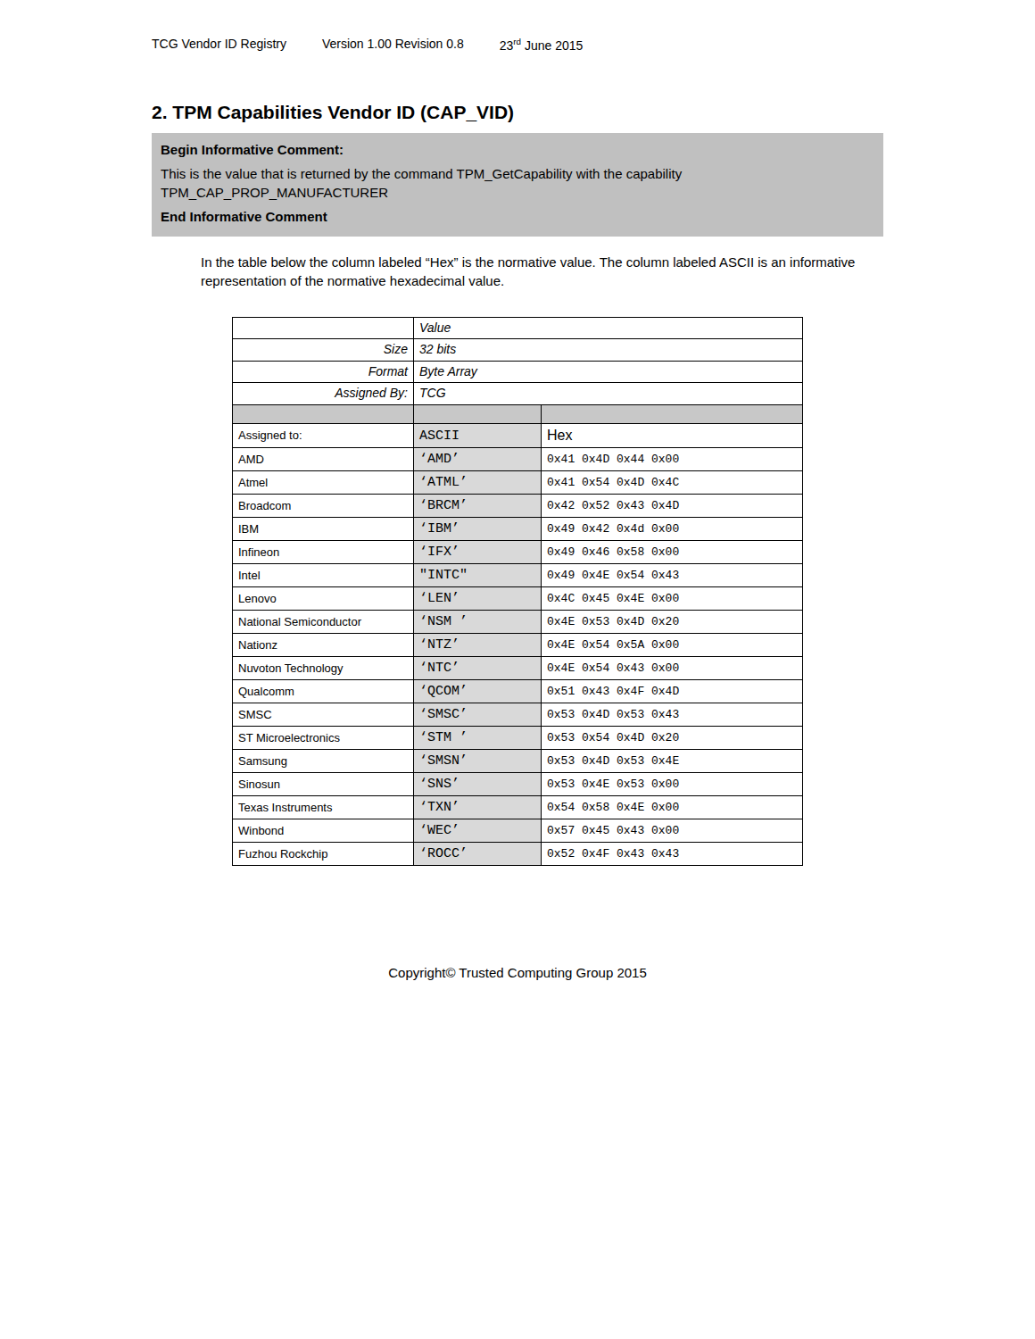TCG Vendor ID Registry Version 1.00 Revision 0.8 23rd June 2015
2. TPM Capabilities Vendor ID (CAP_VID)
Begin Informative Comment:
This is the value that is returned by the command TPM_GetCapability with the capability TPM_CAP_PROP_MANUFACTURER
End Informative Comment
In the table below the column labeled “Hex” is the normative value. The column labeled ASCII is an informative representation of the normative hexadecimal value.
| | Value |
| Size | 32 bits |
| Format | Byte Array |
| Assigned By: | TCG |
| Assigned to: | ASCII | Hex |
| AMD | ‘AMD’ | 0x41 0x4D 0x44 0x00 |
| Atmel | ‘ATML’ | 0x41 0x54 0x4D 0x4C |
| Broadcom | ‘BRCM’ | 0x42 0x52 0x43 0x4D |
| IBM | ‘IBM’ | 0x49 0x42 0x4d 0x00 |
| Infineon | ‘IFX’ | 0x49 0x46 0x58 0x00 |
| Intel | "INTC" | 0x49 0x4E 0x54 0x43 |
| Lenovo | ‘LEN’ | 0x4C 0x45 0x4E 0x00 |
| National Semiconductor | ‘NSM ’ | 0x4E 0x53 0x4D 0x20 |
| Nationz | ‘NTZ’ | 0x4E 0x54 0x5A 0x00 |
| Nuvoton Technology | ‘NTC’ | 0x4E 0x54 0x43 0x00 |
| Qualcomm | ‘QCOM’ | 0x51 0x43 0x4F 0x4D |
| SMSC | ‘SMSC’ | 0x53 0x4D 0x53 0x43 |
| ST Microelectronics | ‘STM ’ | 0x53 0x54 0x4D 0x20 |
| Samsung | ‘SMSN’ | 0x53 0x4D 0x53 0x4E |
| Sinosun | ‘SNS’ | 0x53 0x4E 0x53 0x00 |
| Texas Instruments | ‘TXN’ | 0x54 0x58 0x4E 0x00 |
| Winbond | ‘WEC’ | 0x57 0x45 0x43 0x00 |
| Fuzhou Rockchip | ‘ROCC’ | 0x52 0x4F 0x43 0x43 |
Copyright© Trusted Computing Group 2015